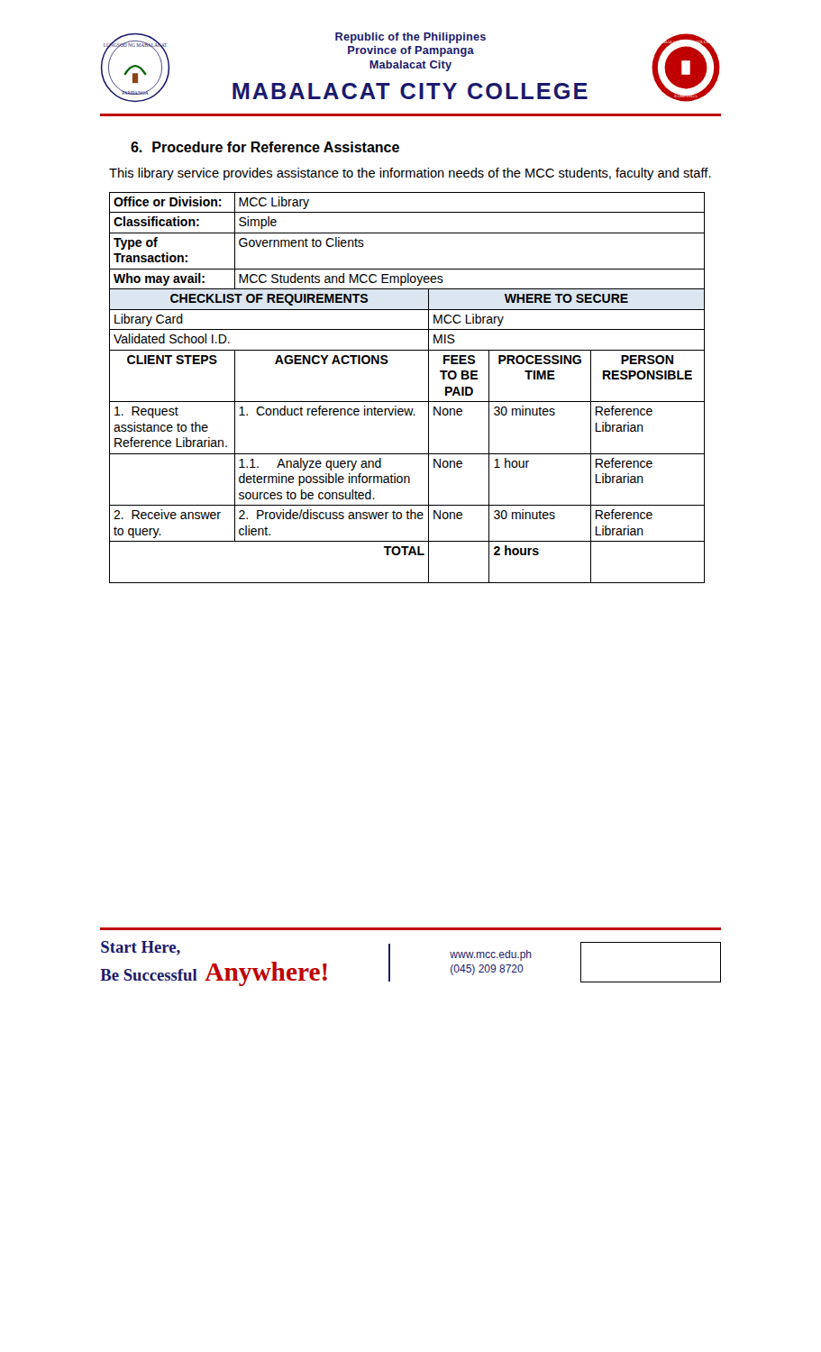Republic of the Philippines
Province of Pampanga
Mabalacat City
MABALACAT CITY COLLEGE
6. Procedure for Reference Assistance
This library service provides assistance to the information needs of the MCC students, faculty and staff.
| Office or Division: | MCC Library |
| Classification: | Simple |
| Type of Transaction: | Government to Clients |
| Who may avail: | MCC Students and MCC Employees |
| CHECKLIST OF REQUIREMENTS | WHERE TO SECURE |
| Library Card | MCC Library |
| Validated School I.D. | MIS |
| CLIENT STEPS | AGENCY ACTIONS | FEES TO BE PAID | PROCESSING TIME | PERSON RESPONSIBLE |
| 1. Request assistance to the Reference Librarian. | 1. Conduct reference interview. | None | 30 minutes | Reference Librarian |
| | 1.1. Analyze query and determine possible information sources to be consulted. | None | 1 hour | Reference Librarian |
| 2. Receive answer to query. | 2. Provide/discuss answer to the client. | None | 30 minutes | Reference Librarian |
| TOTAL | | 2 hours | |
Start Here,
Be Successful Anywhere!
www.mcc.edu.ph
(045) 209 8720